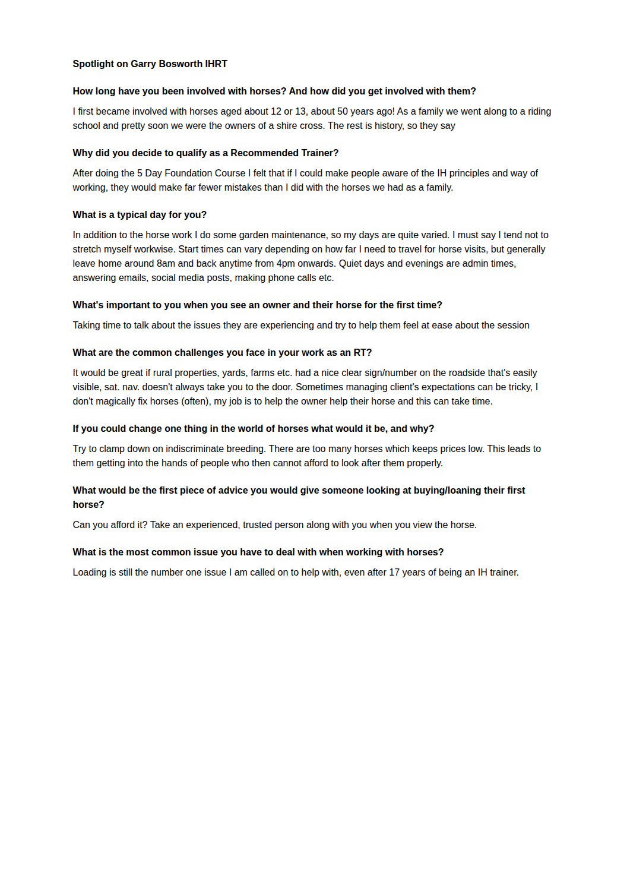Spotlight on Garry Bosworth IHRT
How long have you been involved with horses? And how did you get involved with them?
I first became involved with horses aged about 12 or 13, about 50 years ago! As a family we went along to a riding school and pretty soon we were the owners of a shire cross. The rest is history, so they say
Why did you decide to qualify as a Recommended Trainer?
After doing the 5 Day Foundation Course I felt that if I could make people aware of the IH principles and way of working, they would make far fewer mistakes than I did with the horses we had as a family.
What is a typical day for you?
In addition to the horse work I do some garden maintenance, so my days are quite varied. I must say I tend not to stretch myself workwise. Start times can vary depending on how far I need to travel for horse visits, but generally leave home around 8am and back anytime from 4pm onwards. Quiet days and evenings are admin times, answering emails, social media posts, making phone calls etc.
What's important to you when you see an owner and their horse for the first time?
Taking time to talk about the issues they are experiencing and try to help them feel at ease about the session
What are the common challenges you face in your work as an RT?
It would be great if rural properties, yards, farms etc. had a nice clear sign/number on the roadside that's easily visible, sat. nav. doesn't always take you to the door. Sometimes managing client's expectations can be tricky, I don't magically fix horses (often), my job is to help the owner help their horse and this can take time.
If you could change one thing in the world of horses what would it be, and why?
Try to clamp down on indiscriminate breeding. There are too many horses which keeps prices low. This leads to them getting into the hands of people who then cannot afford to look after them properly.
What would be the first piece of advice you would give someone looking at buying/loaning their first horse?
Can you afford it? Take an experienced, trusted person along with you when you view the horse.
What is the most common issue you have to deal with when working with horses?
Loading is still the number one issue I am called on to help with, even after 17 years of being an IH trainer.